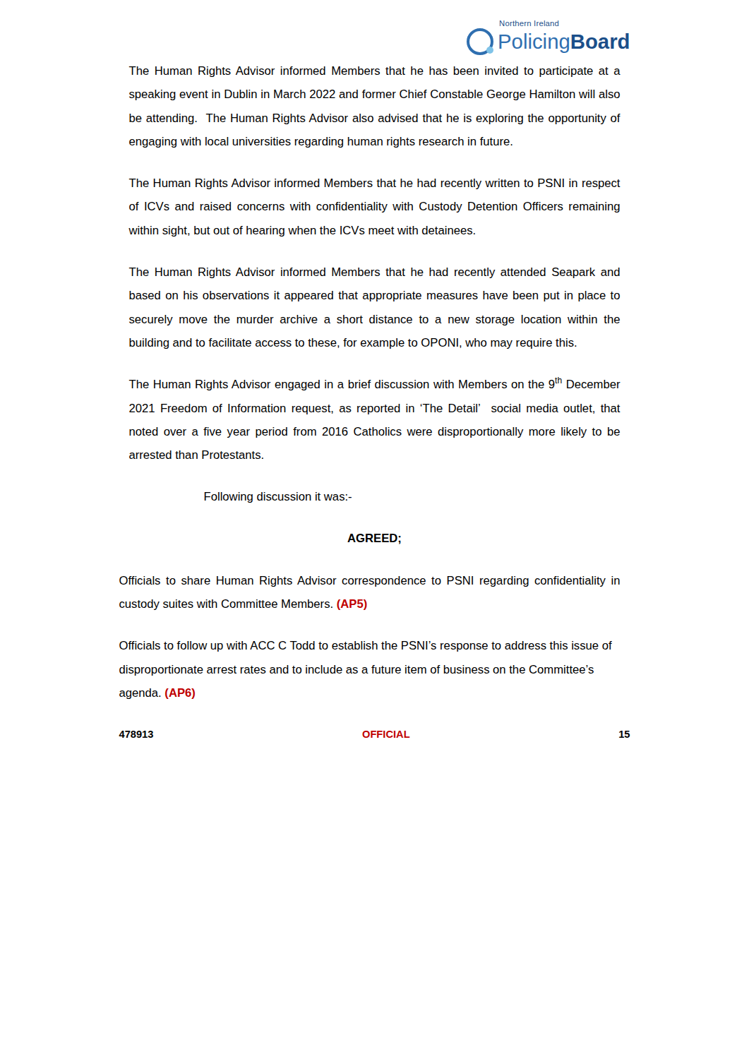Northern Ireland Policing Board
The Human Rights Advisor informed Members that he has been invited to participate at a speaking event in Dublin in March 2022 and former Chief Constable George Hamilton will also be attending. The Human Rights Advisor also advised that he is exploring the opportunity of engaging with local universities regarding human rights research in future.
The Human Rights Advisor informed Members that he had recently written to PSNI in respect of ICVs and raised concerns with confidentiality with Custody Detention Officers remaining within sight, but out of hearing when the ICVs meet with detainees.
The Human Rights Advisor informed Members that he had recently attended Seapark and based on his observations it appeared that appropriate measures have been put in place to securely move the murder archive a short distance to a new storage location within the building and to facilitate access to these, for example to OPONI, who may require this.
The Human Rights Advisor engaged in a brief discussion with Members on the 9th December 2021 Freedom of Information request, as reported in ‘The Detail’ social media outlet, that noted over a five year period from 2016 Catholics were disproportionally more likely to be arrested than Protestants.
Following discussion it was:-
AGREED;
Officials to share Human Rights Advisor correspondence to PSNI regarding confidentiality in custody suites with Committee Members. (AP5)
Officials to follow up with ACC C Todd to establish the PSNI’s response to address this issue of disproportionate arrest rates and to include as a future item of business on the Committee’s agenda. (AP6)
478913 15
OFFICIAL